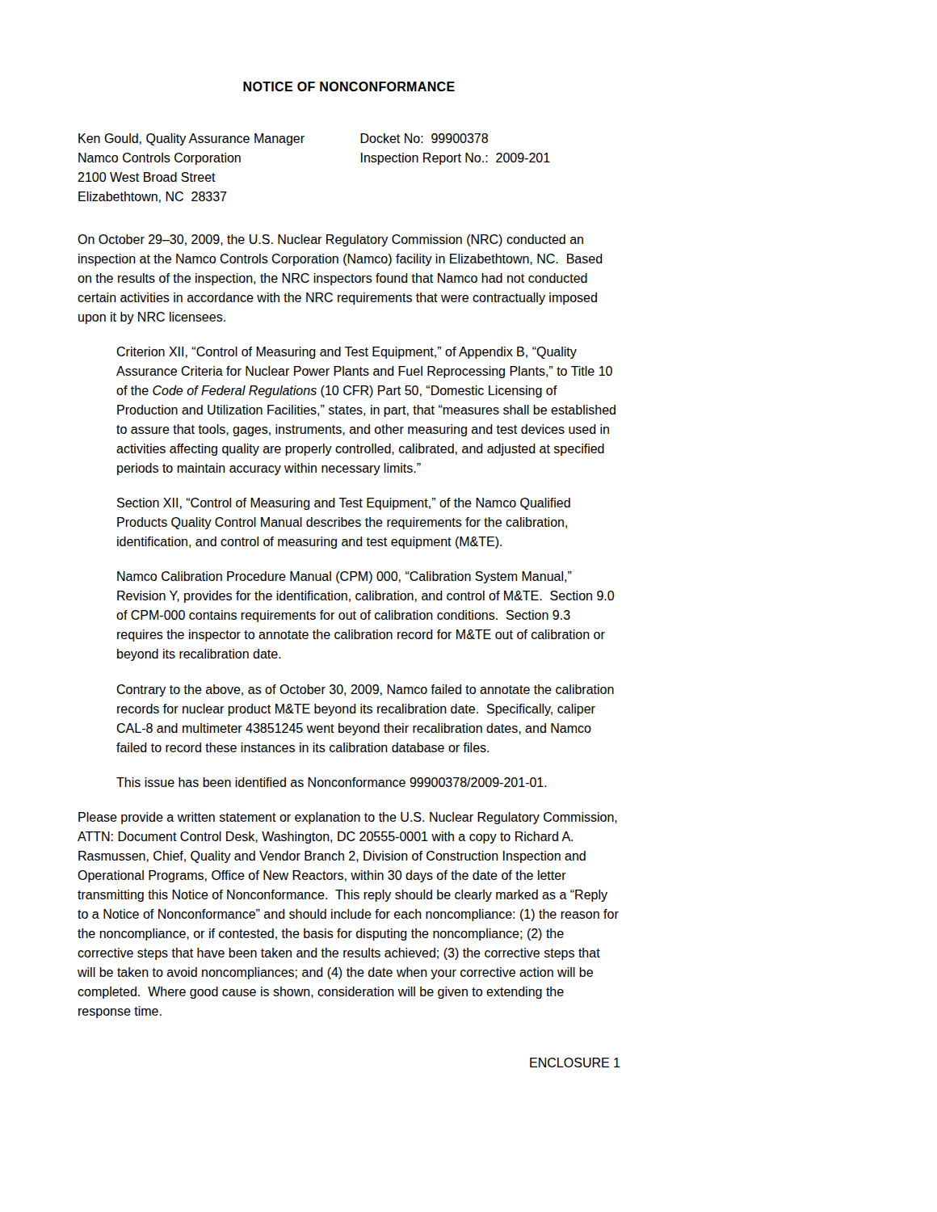NOTICE OF NONCONFORMANCE
| Ken Gould, Quality Assurance Manager | Docket No: 99900378 |
| Namco Controls Corporation | Inspection Report No.: 2009-201 |
| 2100 West Broad Street | |
| Elizabethtown, NC 28337 | |
On October 29–30, 2009, the U.S. Nuclear Regulatory Commission (NRC) conducted an inspection at the Namco Controls Corporation (Namco) facility in Elizabethtown, NC. Based on the results of the inspection, the NRC inspectors found that Namco had not conducted certain activities in accordance with the NRC requirements that were contractually imposed upon it by NRC licensees.
Criterion XII, “Control of Measuring and Test Equipment,” of Appendix B, “Quality Assurance Criteria for Nuclear Power Plants and Fuel Reprocessing Plants,” to Title 10 of the Code of Federal Regulations (10 CFR) Part 50, “Domestic Licensing of Production and Utilization Facilities,” states, in part, that “measures shall be established to assure that tools, gages, instruments, and other measuring and test devices used in activities affecting quality are properly controlled, calibrated, and adjusted at specified periods to maintain accuracy within necessary limits.”
Section XII, “Control of Measuring and Test Equipment,” of the Namco Qualified Products Quality Control Manual describes the requirements for the calibration, identification, and control of measuring and test equipment (M&TE).
Namco Calibration Procedure Manual (CPM) 000, “Calibration System Manual,” Revision Y, provides for the identification, calibration, and control of M&TE. Section 9.0 of CPM-000 contains requirements for out of calibration conditions. Section 9.3 requires the inspector to annotate the calibration record for M&TE out of calibration or beyond its recalibration date.
Contrary to the above, as of October 30, 2009, Namco failed to annotate the calibration records for nuclear product M&TE beyond its recalibration date. Specifically, caliper CAL-8 and multimeter 43851245 went beyond their recalibration dates, and Namco failed to record these instances in its calibration database or files.
This issue has been identified as Nonconformance 99900378/2009-201-01.
Please provide a written statement or explanation to the U.S. Nuclear Regulatory Commission, ATTN: Document Control Desk, Washington, DC 20555-0001 with a copy to Richard A. Rasmussen, Chief, Quality and Vendor Branch 2, Division of Construction Inspection and Operational Programs, Office of New Reactors, within 30 days of the date of the letter transmitting this Notice of Nonconformance. This reply should be clearly marked as a “Reply to a Notice of Nonconformance” and should include for each noncompliance: (1) the reason for the noncompliance, or if contested, the basis for disputing the noncompliance; (2) the corrective steps that have been taken and the results achieved; (3) the corrective steps that will be taken to avoid noncompliances; and (4) the date when your corrective action will be completed. Where good cause is shown, consideration will be given to extending the response time.
ENCLOSURE 1